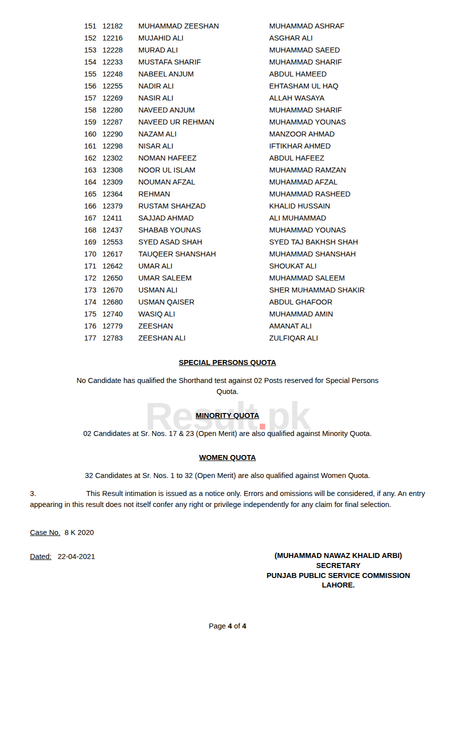Result. pk
| 151 | 12182 | MUHAMMAD ZEESHAN | MUHAMMAD ASHRAF |
| 152 | 12216 | MUJAHID ALI | ASGHAR ALI |
| 153 | 12228 | MURAD ALI | MUHAMMAD SAEED |
| 154 | 12233 | MUSTAFA SHARIF | MUHAMMAD SHARIF |
| 155 | 12248 | NABEEL ANJUM | ABDUL HAMEED |
| 156 | 12255 | NADIR ALI | EHTASHAM UL HAQ |
| 157 | 12269 | NASIR ALI | ALLAH WASAYA |
| 158 | 12280 | NAVEED ANJUM | MUHAMMAD SHARIF |
| 159 | 12287 | NAVEED UR REHMAN | MUHAMMAD YOUNAS |
| 160 | 12290 | NAZAM ALI | MANZOOR AHMAD |
| 161 | 12298 | NISAR ALI | IFTIKHAR AHMED |
| 162 | 12302 | NOMAN HAFEEZ | ABDUL HAFEEZ |
| 163 | 12308 | NOOR UL ISLAM | MUHAMMAD RAMZAN |
| 164 | 12309 | NOUMAN AFZAL | MUHAMMAD AFZAL |
| 165 | 12364 | REHMAN | MUHAMMAD RASHEED |
| 166 | 12379 | RUSTAM SHAHZAD | KHALID HUSSAIN |
| 167 | 12411 | SAJJAD AHMAD | ALI MUHAMMAD |
| 168 | 12437 | SHABAB YOUNAS | MUHAMMAD YOUNAS |
| 169 | 12553 | SYED ASAD SHAH | SYED TAJ BAKHSH SHAH |
| 170 | 12617 | TAUQEER SHANSHAH | MUHAMMAD SHANSHAH |
| 171 | 12642 | UMAR ALI | SHOUKAT ALI |
| 172 | 12650 | UMAR SALEEM | MUHAMMAD SALEEM |
| 173 | 12670 | USMAN ALI | SHER MUHAMMAD SHAKIR |
| 174 | 12680 | USMAN QAISER | ABDUL GHAFOOR |
| 175 | 12740 | WASIQ ALI | MUHAMMAD AMIN |
| 176 | 12779 | ZEESHAN | AMANAT ALI |
| 177 | 12783 | ZEESHAN ALI | ZULFIQAR ALI |
SPECIAL PERSONS QUOTA
No Candidate has qualified the Shorthand test against 02 Posts reserved for Special Persons
Quota.
MINORITY QUOTA
02 Candidates at Sr. Nos. 17 & 23 (Open Merit) are also qualified against Minority Quota.
WOMEN QUOTA
32 Candidates at Sr. Nos. 1 to 32 (Open Merit) are also qualified against Women Quota.
3. This Result intimation is issued as a notice only. Errors and omissions will be considered, if any. An entry appearing in this result does not itself confer any right or privilege independently for any claim for final selection.
Case No. 8 K 2020
Dated: 22-04-2021
(MUHAMMAD NAWAZ KHALID ARBI)
SECRETARY
PUNJAB PUBLIC SERVICE COMMISSION
LAHORE.
Page 4 of 4